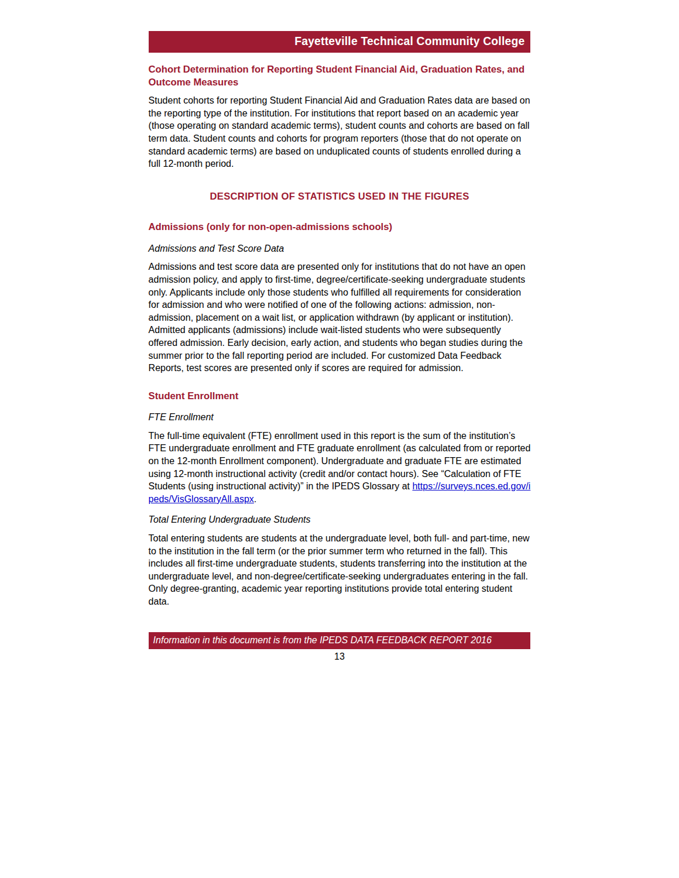Fayetteville Technical Community College
Cohort Determination for Reporting Student Financial Aid, Graduation Rates, and Outcome Measures
Student cohorts for reporting Student Financial Aid and Graduation Rates data are based on the reporting type of the institution. For institutions that report based on an academic year (those operating on standard academic terms), student counts and cohorts are based on fall term data. Student counts and cohorts for program reporters (those that do not operate on standard academic terms) are based on unduplicated counts of students enrolled during a full 12-month period.
DESCRIPTION OF STATISTICS USED IN THE FIGURES
Admissions (only for non-open-admissions schools)
Admissions and Test Score Data
Admissions and test score data are presented only for institutions that do not have an open admission policy, and apply to first-time, degree/certificate-seeking undergraduate students only. Applicants include only those students who fulfilled all requirements for consideration for admission and who were notified of one of the following actions: admission, non-admission, placement on a wait list, or application withdrawn (by applicant or institution). Admitted applicants (admissions) include wait-listed students who were subsequently offered admission. Early decision, early action, and students who began studies during the summer prior to the fall reporting period are included. For customized Data Feedback Reports, test scores are presented only if scores are required for admission.
Student Enrollment
FTE Enrollment
The full-time equivalent (FTE) enrollment used in this report is the sum of the institution’s FTE undergraduate enrollment and FTE graduate enrollment (as calculated from or reported on the 12-month Enrollment component). Undergraduate and graduate FTE are estimated using 12-month instructional activity (credit and/or contact hours). See “Calculation of FTE Students (using instructional activity)” in the IPEDS Glossary at https://surveys.nces.ed.gov/ipeds/VisGlossaryAll.aspx.
Total Entering Undergraduate Students
Total entering students are students at the undergraduate level, both full- and part-time, new to the institution in the fall term (or the prior summer term who returned in the fall). This includes all first-time undergraduate students, students transferring into the institution at the undergraduate level, and non-degree/certificate-seeking undergraduates entering in the fall. Only degree-granting, academic year reporting institutions provide total entering student data.
Information in this document is from the IPEDS DATA FEEDBACK REPORT 2016
13